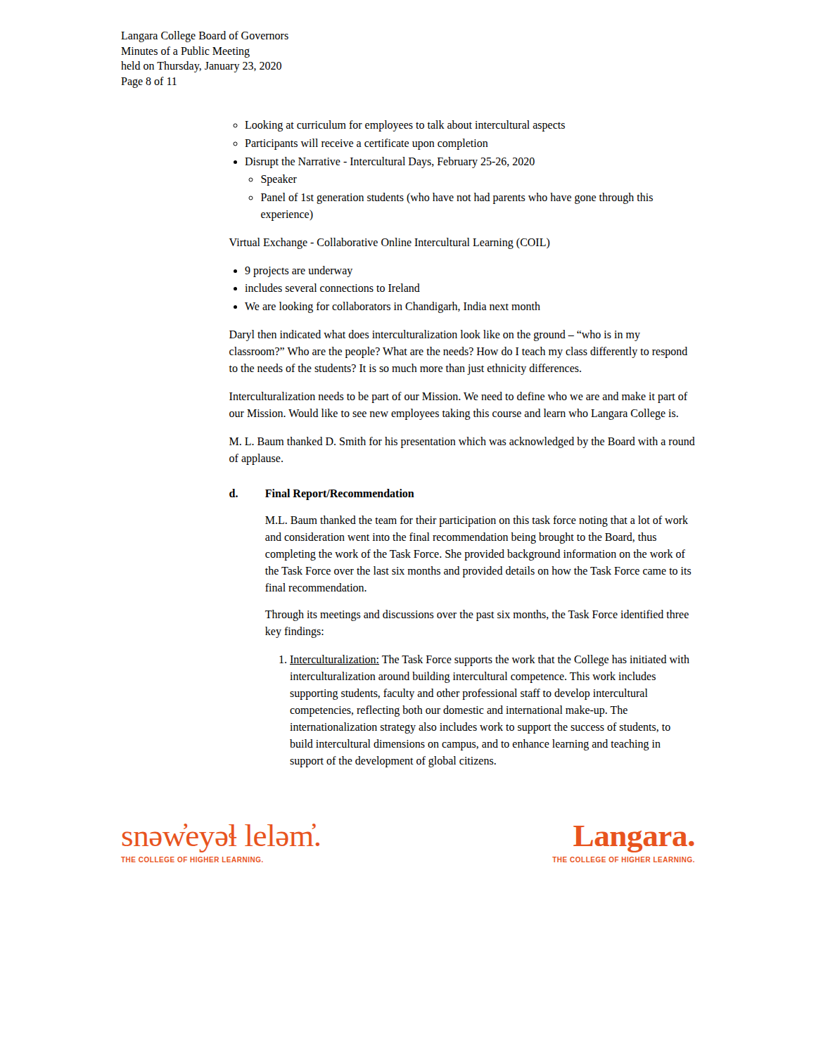Langara College Board of Governors
Minutes of a Public Meeting
held on Thursday, January 23, 2020
Page 8 of 11
Looking at curriculum for employees to talk about intercultural aspects
Participants will receive a certificate upon completion
Disrupt the Narrative - Intercultural Days, February 25-26, 2020
Speaker
Panel of 1st generation students (who have not had parents who have gone through this experience)
Virtual Exchange - Collaborative Online Intercultural Learning (COIL)
9 projects are underway
includes several connections to Ireland
We are looking for collaborators in Chandigarh, India next month
Daryl then indicated what does interculturalization look like on the ground – “who is in my classroom?” Who are the people? What are the needs? How do I teach my class differently to respond to the needs of the students? It is so much more than just ethnicity differences.
Interculturalization needs to be part of our Mission. We need to define who we are and make it part of our Mission. Would like to see new employees taking this course and learn who Langara College is.
M. L. Baum thanked D. Smith for his presentation which was acknowledged by the Board with a round of applause.
d.
Final Report/Recommendation
M.L. Baum thanked the team for their participation on this task force noting that a lot of work and consideration went into the final recommendation being brought to the Board, thus completing the work of the Task Force. She provided background information on the work of the Task Force over the last six months and provided details on how the Task Force came to its final recommendation.
Through its meetings and discussions over the past six months, the Task Force identified three key findings:
Interculturalization: The Task Force supports the work that the College has initiated with interculturalization around building intercultural competence. This work includes supporting students, faculty and other professional staff to develop intercultural competencies, reflecting both our domestic and international make-up. The internationalization strategy also includes work to support the success of students, to build intercultural dimensions on campus, and to enhance learning and teaching in support of the development of global citizens.
snəw̓eyəɬ leləm̓.
The College of Higher Learning.
Langara.
The College of Higher Learning.